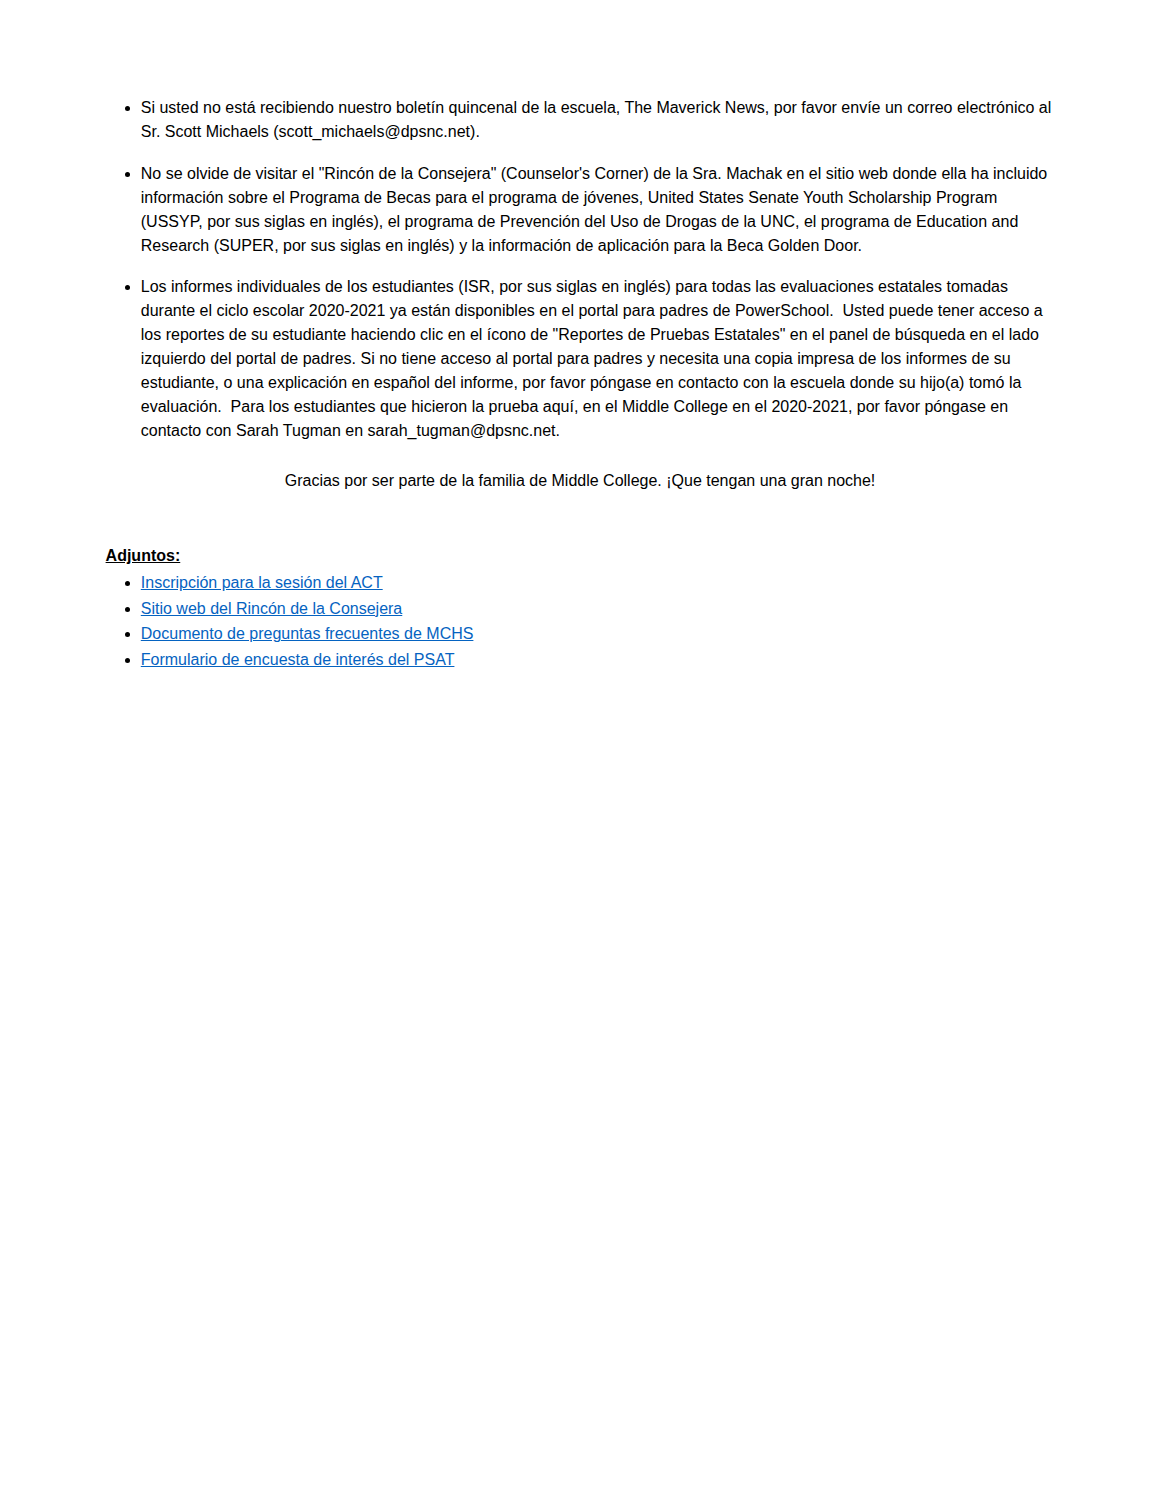Si usted no está recibiendo nuestro boletín quincenal de la escuela, The Maverick News, por favor envíe un correo electrónico al Sr. Scott Michaels (scott_michaels@dpsnc.net).
No se olvide de visitar el "Rincón de la Consejera" (Counselor's Corner) de la Sra. Machak en el sitio web donde ella ha incluido información sobre el Programa de Becas para el programa de jóvenes, United States Senate Youth Scholarship Program (USSYP, por sus siglas en inglés), el programa de Prevención del Uso de Drogas de la UNC, el programa de Education and Research (SUPER, por sus siglas en inglés) y la información de aplicación para la Beca Golden Door.
Los informes individuales de los estudiantes (ISR, por sus siglas en inglés) para todas las evaluaciones estatales tomadas durante el ciclo escolar 2020-2021 ya están disponibles en el portal para padres de PowerSchool. Usted puede tener acceso a los reportes de su estudiante haciendo clic en el ícono de "Reportes de Pruebas Estatales" en el panel de búsqueda en el lado izquierdo del portal de padres. Si no tiene acceso al portal para padres y necesita una copia impresa de los informes de su estudiante, o una explicación en español del informe, por favor póngase en contacto con la escuela donde su hijo(a) tomó la evaluación. Para los estudiantes que hicieron la prueba aquí, en el Middle College en el 2020-2021, por favor póngase en contacto con Sarah Tugman en sarah_tugman@dpsnc.net.
Gracias por ser parte de la familia de Middle College. ¡Que tengan una gran noche!
Adjuntos:
Inscripción para la sesión del ACT
Sitio web del Rincón de la Consejera
Documento de preguntas frecuentes de MCHS
Formulario de encuesta de interés del PSAT